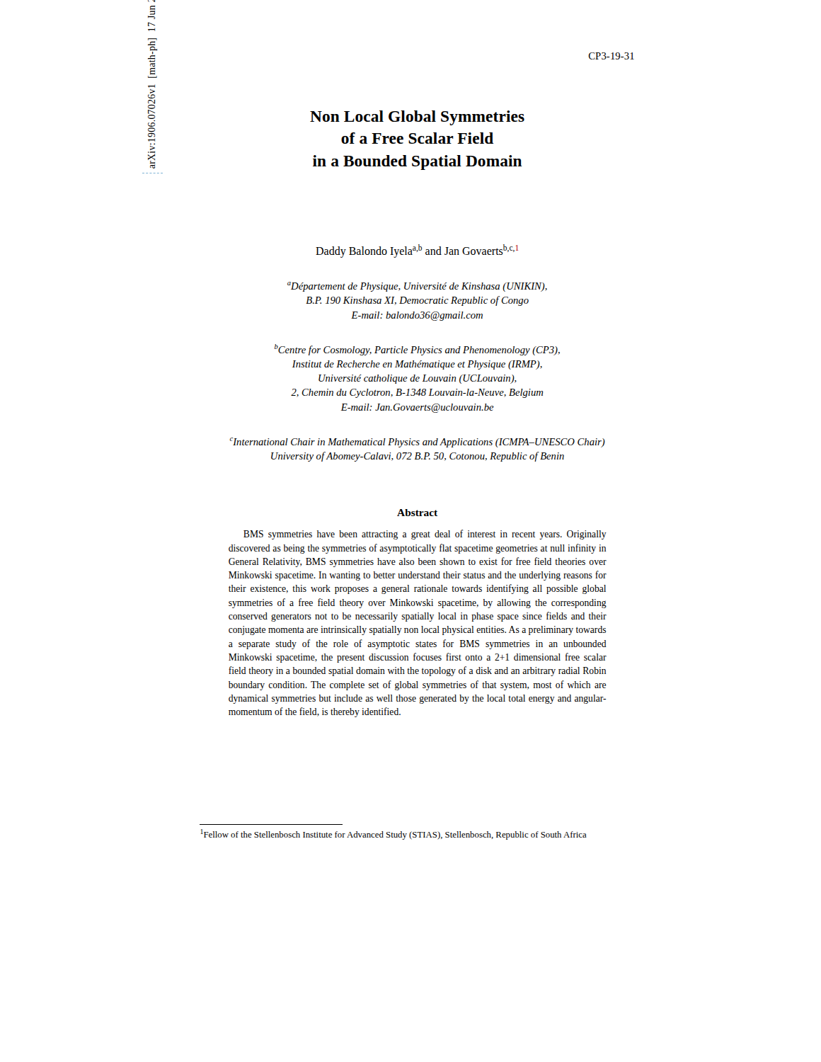arXiv:1906.07026v1 [math-ph] 17 Jun 2019
CP3-19-31
Non Local Global Symmetries
of a Free Scalar Field
in a Bounded Spatial Domain
Daddy Balondo Iyelaa,b and Jan Govaertsb,c,1
aDépartement de Physique, Université de Kinshasa (UNIKIN),
B.P. 190 Kinshasa XI, Democratic Republic of Congo
E-mail: balondo36@gmail.com
bCentre for Cosmology, Particle Physics and Phenomenology (CP3),
Institut de Recherche en Mathématique et Physique (IRMP),
Université catholique de Louvain (UCLouvain),
2, Chemin du Cyclotron, B-1348 Louvain-la-Neuve, Belgium
E-mail: Jan.Govaerts@uclouvain.be
cInternational Chair in Mathematical Physics and Applications (ICMPA–UNESCO Chair)
University of Abomey-Calavi, 072 B.P. 50, Cotonou, Republic of Benin
Abstract
BMS symmetries have been attracting a great deal of interest in recent years. Originally discovered as being the symmetries of asymptotically flat spacetime geometries at null infinity in General Relativity, BMS symmetries have also been shown to exist for free field theories over Minkowski spacetime. In wanting to better understand their status and the underlying reasons for their existence, this work proposes a general rationale towards identifying all possible global symmetries of a free field theory over Minkowski spacetime, by allowing the corresponding conserved generators not to be necessarily spatially local in phase space since fields and their conjugate momenta are intrinsically spatially non local physical entities. As a preliminary towards a separate study of the role of asymptotic states for BMS symmetries in an unbounded Minkowski spacetime, the present discussion focuses first onto a 2+1 dimensional free scalar field theory in a bounded spatial domain with the topology of a disk and an arbitrary radial Robin boundary condition. The complete set of global symmetries of that system, most of which are dynamical symmetries but include as well those generated by the local total energy and angular-momentum of the field, is thereby identified.
1Fellow of the Stellenbosch Institute for Advanced Study (STIAS), Stellenbosch, Republic of South Africa